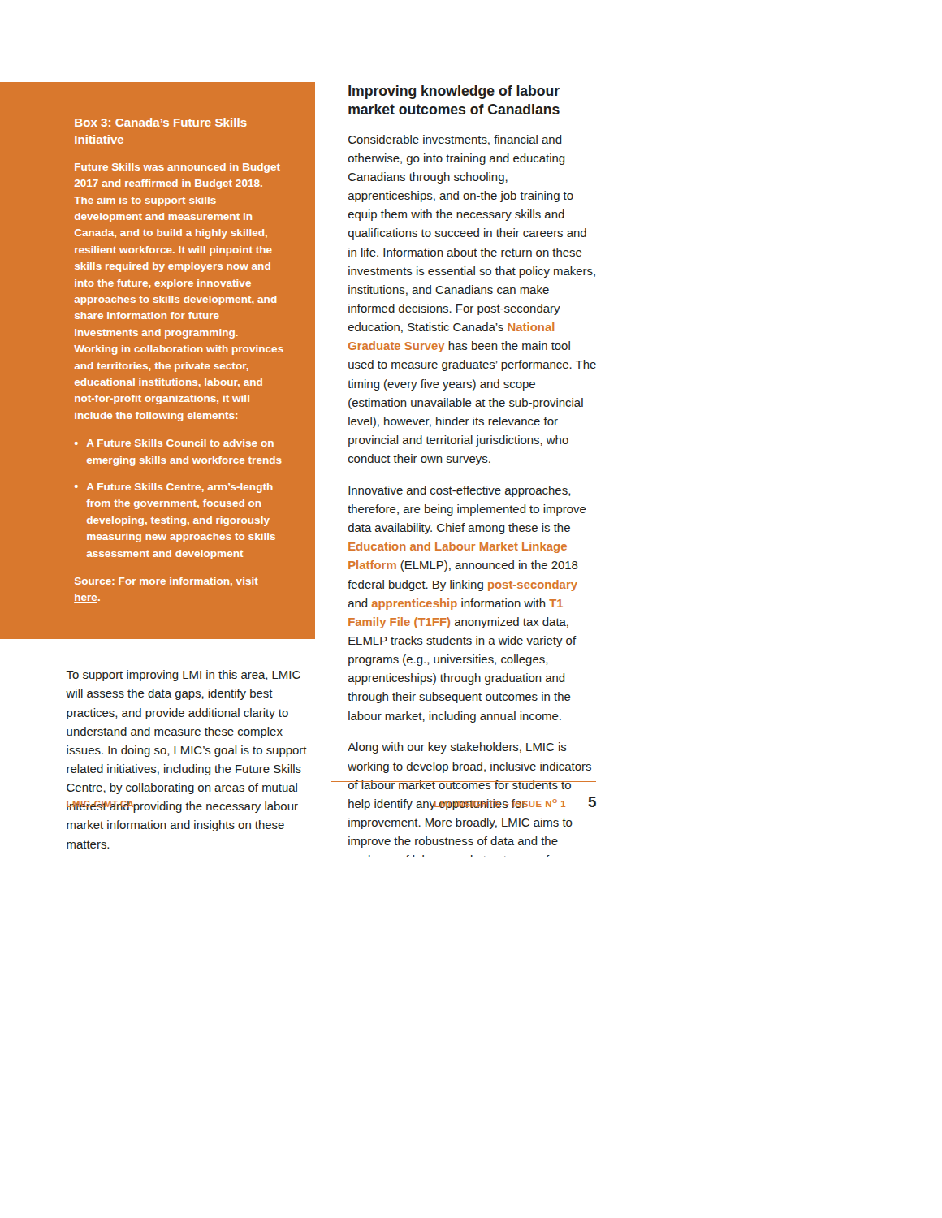Box 3: Canada’s Future Skills Initiative
Future Skills was announced in Budget 2017 and reaffirmed in Budget 2018. The aim is to support skills development and measurement in Canada, and to build a highly skilled, resilient workforce. It will pinpoint the skills required by employers now and into the future, explore innovative approaches to skills development, and share information for future investments and programming. Working in collaboration with provinces and territories, the private sector, educational institutions, labour, and not-for-profit organizations, it will include the following elements:
A Future Skills Council to advise on emerging skills and workforce trends
A Future Skills Centre, arm’s-length from the government, focused on developing, testing, and rigorously measuring new approaches to skills assessment and development
Source: For more information, visit here.
To support improving LMI in this area, LMIC will assess the data gaps, identify best practices, and provide additional clarity to understand and measure these complex issues. In doing so, LMIC’s goal is to support related initiatives, including the Future Skills Centre, by collaborating on areas of mutual interest and providing the necessary labour market information and insights on these matters.
Improving knowledge of labour market outcomes of Canadians
Considerable investments, financial and otherwise, go into training and educating Canadians through schooling, apprenticeships, and on-the job training to equip them with the necessary skills and qualifications to succeed in their careers and in life. Information about the return on these investments is essential so that policy makers, institutions, and Canadians can make informed decisions. For post-secondary education, Statistic Canada’s National Graduate Survey has been the main tool used to measure graduates’ performance. The timing (every five years) and scope (estimation unavailable at the sub-provincial level), however, hinder its relevance for provincial and territorial jurisdictions, who conduct their own surveys.
Innovative and cost-effective approaches, therefore, are being implemented to improve data availability. Chief among these is the Education and Labour Market Linkage Platform (ELMLP), announced in the 2018 federal budget. By linking post-secondary and apprenticeship information with T1 Family File (T1FF) anonymized tax data, ELMLP tracks students in a wide variety of programs (e.g., universities, colleges, apprenticeships) through graduation and through their subsequent outcomes in the labour market, including annual income.
Along with our key stakeholders, LMIC is working to develop broad, inclusive indicators of labour market outcomes for students to help identify any opportunities for improvement. More broadly, LMIC aims to improve the robustness of data and the analyses of labour market outcomes for Canadians – including students, youth and under-represented groups – and translating them into actionable information and user-friendly insights.
LMIC-CIMT.CA
LMI INSIGHTS – ISSUE NO 1 5